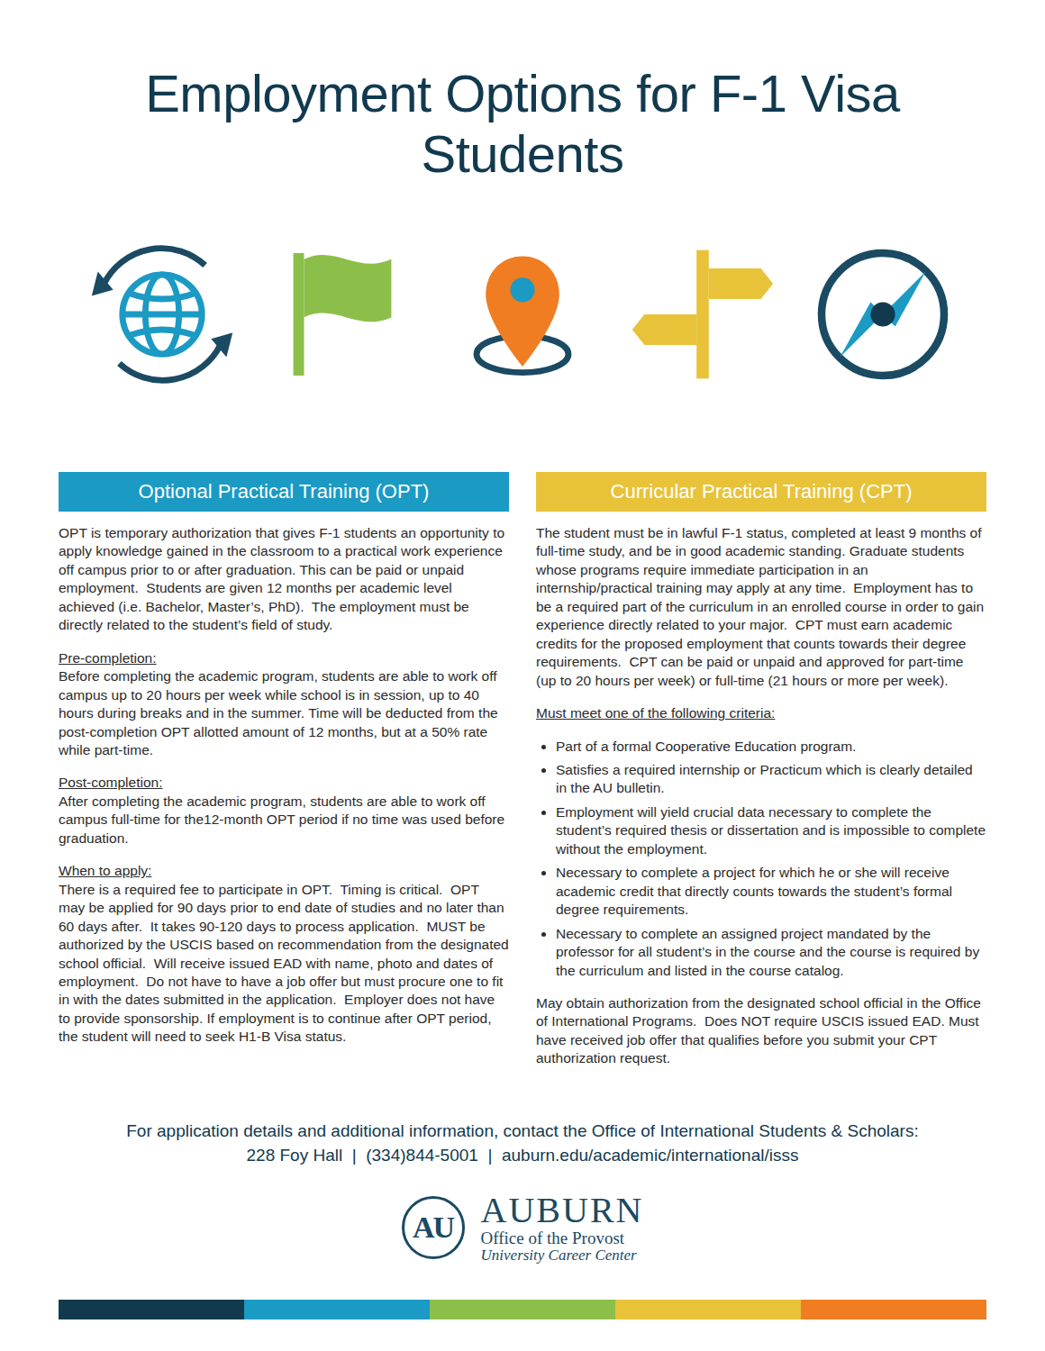Employment Options for F-1 Visa Students
Optional Practical Training (OPT)
OPT is temporary authorization that gives F-1 students an opportunity to apply knowledge gained in the classroom to a practical work experience off campus prior to or after graduation. This can be paid or unpaid employment. Students are given 12 months per academic level achieved (i.e. Bachelor, Master’s, PhD). The employment must be directly related to the student’s field of study.
Pre-completion:
Before completing the academic program, students are able to work off campus up to 20 hours per week while school is in session, up to 40 hours during breaks and in the summer. Time will be deducted from the post-completion OPT allotted amount of 12 months, but at a 50% rate while part-time.
Post-completion:
After completing the academic program, students are able to work off campus full-time for the12-month OPT period if no time was used before graduation.
When to apply:
There is a required fee to participate in OPT. Timing is critical. OPT may be applied for 90 days prior to end date of studies and no later than 60 days after. It takes 90-120 days to process application. MUST be authorized by the USCIS based on recommendation from the designated school official. Will receive issued EAD with name, photo and dates of employment. Do not have to have a job offer but must procure one to fit in with the dates submitted in the application. Employer does not have to provide sponsorship. If employment is to continue after OPT period, the student will need to seek H1-B Visa status.
Curricular Practical Training (CPT)
The student must be in lawful F-1 status, completed at least 9 months of full-time study, and be in good academic standing. Graduate students whose programs require immediate participation in an internship/practical training may apply at any time. Employment has to be a required part of the curriculum in an enrolled course in order to gain experience directly related to your major. CPT must earn academic credits for the proposed employment that counts towards their degree requirements. CPT can be paid or unpaid and approved for part-time (up to 20 hours per week) or full-time (21 hours or more per week).
Must meet one of the following criteria:
Part of a formal Cooperative Education program.
Satisfies a required internship or Practicum which is clearly detailed in the AU bulletin.
Employment will yield crucial data necessary to complete the student’s required thesis or dissertation and is impossible to complete without the employment.
Necessary to complete a project for which he or she will receive academic credit that directly counts towards the student’s formal degree requirements.
Necessary to complete an assigned project mandated by the professor for all student’s in the course and the course is required by the curriculum and listed in the course catalog.
May obtain authorization from the designated school official in the Office of International Programs. Does NOT require USCIS issued EAD. Must have received job offer that qualifies before you submit your CPT authorization request.
For application details and additional information, contact the Office of International Students & Scholars:
228 Foy Hall | (334)844-5001 | auburn.edu/academic/international/isss
AU
AUBURN Office of the Provost University Career Center